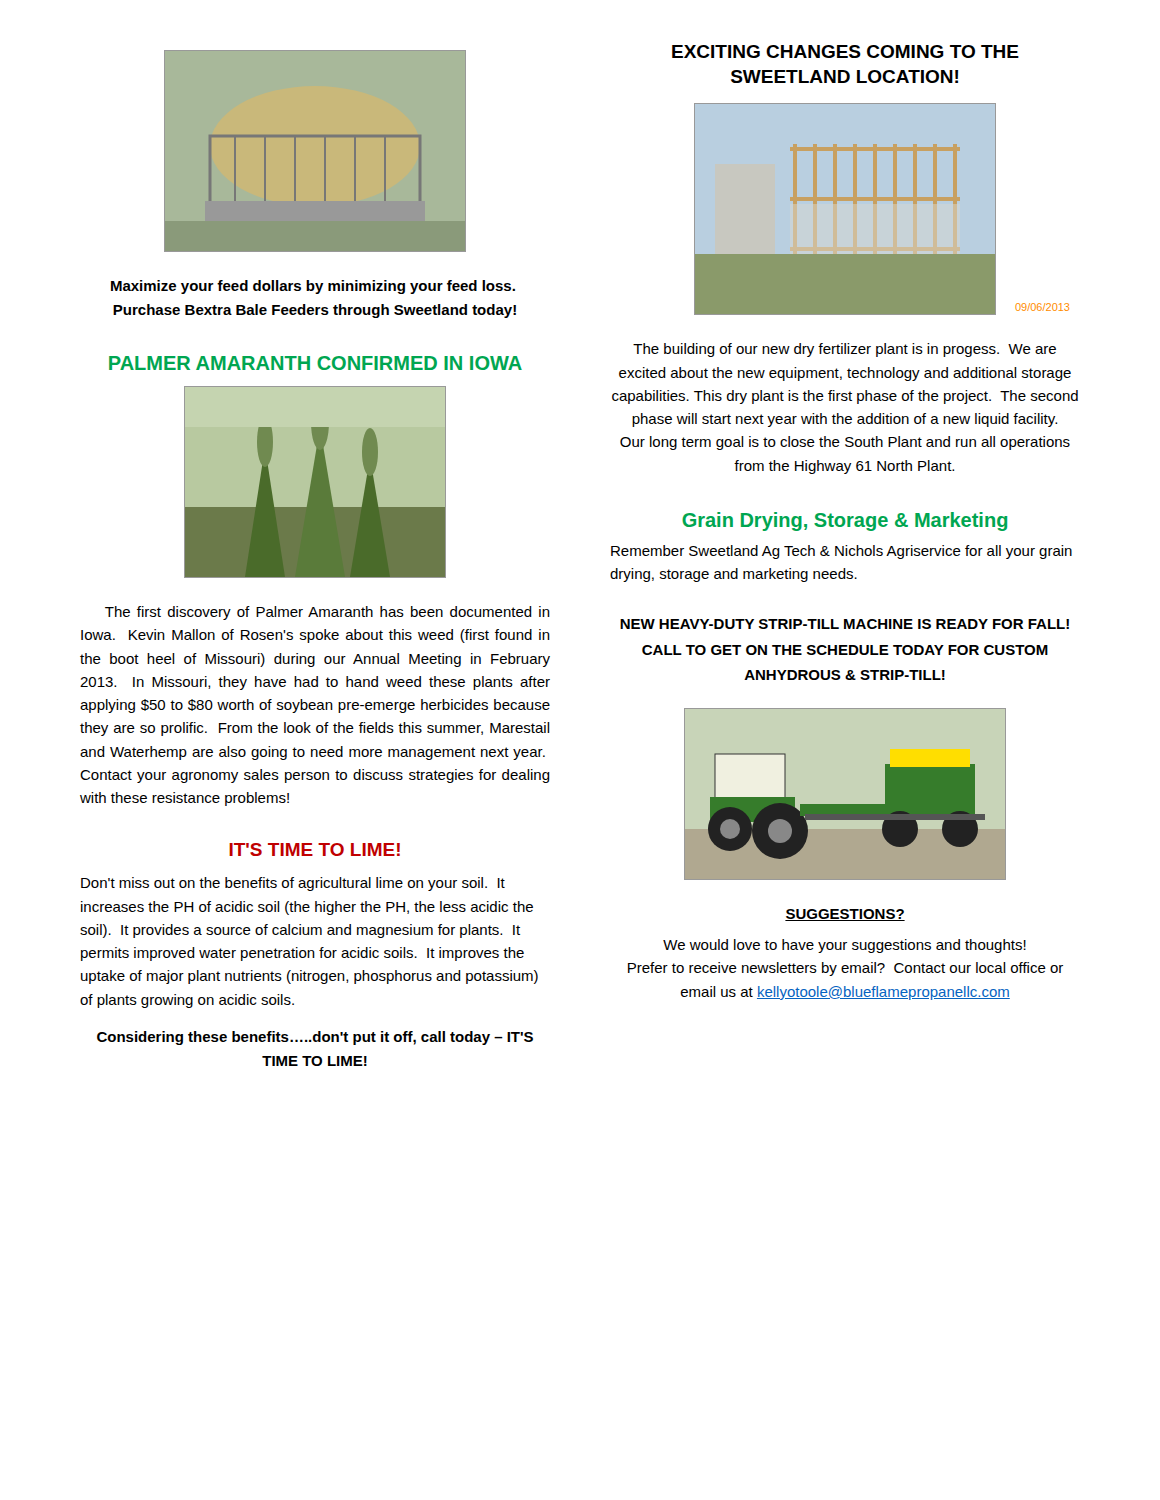Maximize your feed dollars by minimizing your feed loss. Purchase Bextra Bale Feeders through Sweetland today!
PALMER AMARANTH CONFIRMED IN IOWA
The first discovery of Palmer Amaranth has been documented in Iowa. Kevin Mallon of Rosen's spoke about this weed (first found in the boot heel of Missouri) during our Annual Meeting in February 2013. In Missouri, they have had to hand weed these plants after applying $50 to $80 worth of soybean pre-emerge herbicides because they are so prolific. From the look of the fields this summer, Marestail and Waterhemp are also going to need more management next year. Contact your agronomy sales person to discuss strategies for dealing with these resistance problems!
IT'S TIME TO LIME!
Don't miss out on the benefits of agricultural lime on your soil. It increases the PH of acidic soil (the higher the PH, the less acidic the soil). It provides a source of calcium and magnesium for plants. It permits improved water penetration for acidic soils. It improves the uptake of major plant nutrients (nitrogen, phosphorus and potassium) of plants growing on acidic soils.
Considering these benefits…..don't put it off, call today – IT'S TIME TO LIME!
EXCITING CHANGES COMING TO THE SWEETLAND LOCATION!
09/06/2013
The building of our new dry fertilizer plant is in progess. We are excited about the new equipment, technology and additional storage capabilities. This dry plant is the first phase of the project. The second phase will start next year with the addition of a new liquid facility.
Our long term goal is to close the South Plant and run all operations from the Highway 61 North Plant.
Grain Drying, Storage & Marketing
Remember Sweetland Ag Tech & Nichols Agriservice for all your grain drying, storage and marketing needs.
NEW HEAVY-DUTY STRIP-TILL MACHINE IS READY FOR FALL!
CALL TO GET ON THE SCHEDULE TODAY FOR CUSTOM ANHYDROUS & STRIP-TILL!
SUGGESTIONS?
We would love to have your suggestions and thoughts!
Prefer to receive newsletters by email? Contact our local office or email us at kellyotoole@blueflamepropanellc.com